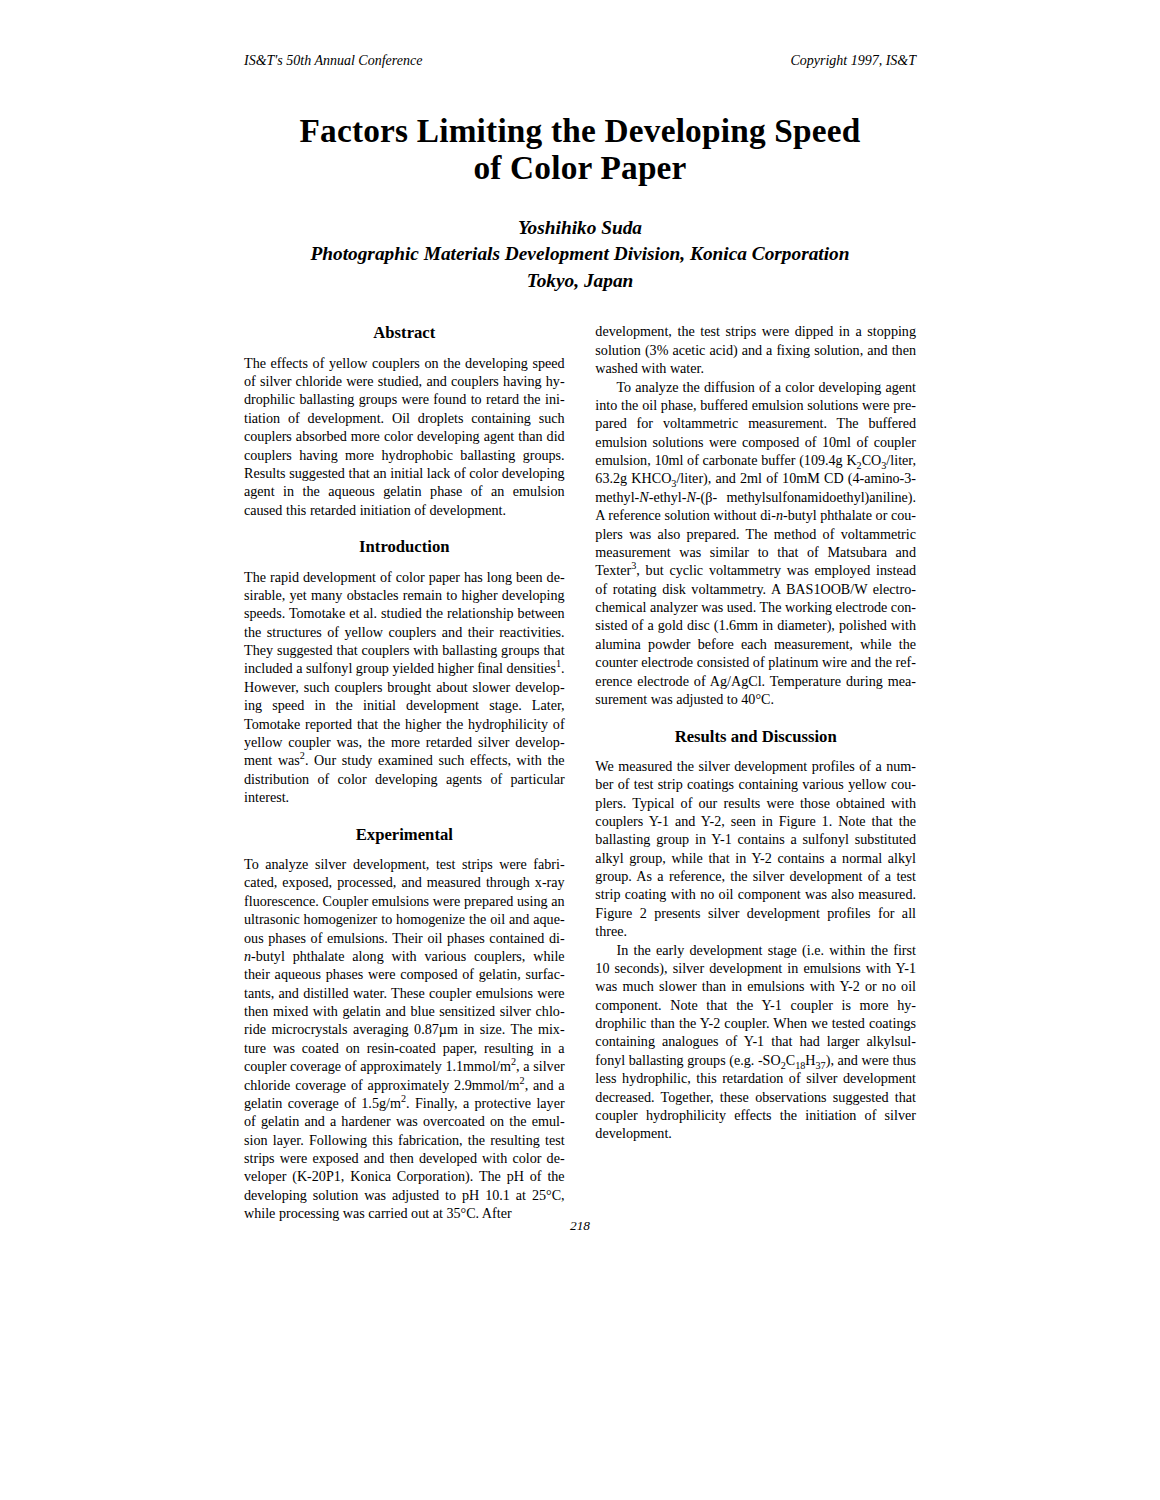IS&T's 50th Annual Conference Copyright 1997, IS&T
Factors Limiting the Developing Speed
of Color Paper
Yoshihiko Suda
Photographic Materials Development Division, Konica Corporation
Tokyo, Japan
Abstract
The effects of yellow couplers on the developing speed of silver chloride were studied, and couplers having hydrophilic ballasting groups were found to retard the initiation of development. Oil droplets containing such couplers absorbed more color developing agent than did couplers having more hydrophobic ballasting groups. Results suggested that an initial lack of color developing agent in the aqueous gelatin phase of an emulsion caused this retarded initiation of development.
Introduction
The rapid development of color paper has long been desirable, yet many obstacles remain to higher developing speeds. Tomotake et al. studied the relationship between the structures of yellow couplers and their reactivities. They suggested that couplers with ballasting groups that included a sulfonyl group yielded higher final densities1. However, such couplers brought about slower developing speed in the initial development stage. Later, Tomotake reported that the higher the hydrophilicity of yellow coupler was, the more retarded silver development was2. Our study examined such effects, with the distribution of color developing agents of particular interest.
Experimental
To analyze silver development, test strips were fabricated, exposed, processed, and measured through x-ray fluorescence. Coupler emulsions were prepared using an ultrasonic homogenizer to homogenize the oil and aqueous phases of emulsions. Their oil phases contained di-n-butyl phthalate along with various couplers, while their aqueous phases were composed of gelatin, surfactants, and distilled water. These coupler emulsions were then mixed with gelatin and blue sensitized silver chloride microcrystals averaging 0.87µm in size. The mixture was coated on resin-coated paper, resulting in a coupler coverage of approximately 1.1mmol/m2, a silver chloride coverage of approximately 2.9mmol/m2, and a gelatin coverage of 1.5g/m2. Finally, a protective layer of gelatin and a hardener was overcoated on the emulsion layer. Following this fabrication, the resulting test strips were exposed and then developed with color developer (K-20P1, Konica Corporation). The pH of the developing solution was adjusted to pH 10.1 at 25°C, while processing was carried out at 35°C. After
development, the test strips were dipped in a stopping solution (3% acetic acid) and a fixing solution, and then washed with water.
To analyze the diffusion of a color developing agent into the oil phase, buffered emulsion solutions were prepared for voltammetric measurement. The buffered emulsion solutions were composed of 10ml of coupler emulsion, 10ml of carbonate buffer (109.4g K2CO3/liter, 63.2g KHCO3/liter), and 2ml of 10mM CD (4-amino-3-methyl-N-ethyl-N-(β- methylsulfonamidoethyl)aniline). A reference solution without di-n-butyl phthalate or couplers was also prepared. The method of voltammetric measurement was similar to that of Matsubara and Texter3, but cyclic voltammetry was employed instead of rotating disk voltammetry. A BAS1OOB/W electrochemical analyzer was used. The working electrode consisted of a gold disc (1.6mm in diameter), polished with alumina powder before each measurement, while the counter electrode consisted of platinum wire and the reference electrode of Ag/AgCl. Temperature during measurement was adjusted to 40°C.
Results and Discussion
We measured the silver development profiles of a number of test strip coatings containing various yellow couplers. Typical of our results were those obtained with couplers Y-1 and Y-2, seen in Figure 1. Note that the ballasting group in Y-1 contains a sulfonyl substituted alkyl group, while that in Y-2 contains a normal alkyl group. As a reference, the silver development of a test strip coating with no oil component was also measured. Figure 2 presents silver development profiles for all three.
In the early development stage (i.e. within the first 10 seconds), silver development in emulsions with Y-1 was much slower than in emulsions with Y-2 or no oil component. Note that the Y-1 coupler is more hydrophilic than the Y-2 coupler. When we tested coatings containing analogues of Y-1 that had larger alkylsulfonyl ballasting groups (e.g. -SO2C18H37), and were thus less hydrophilic, this retardation of silver development decreased. Together, these observations suggested that coupler hydrophilicity effects the initiation of silver development.
218